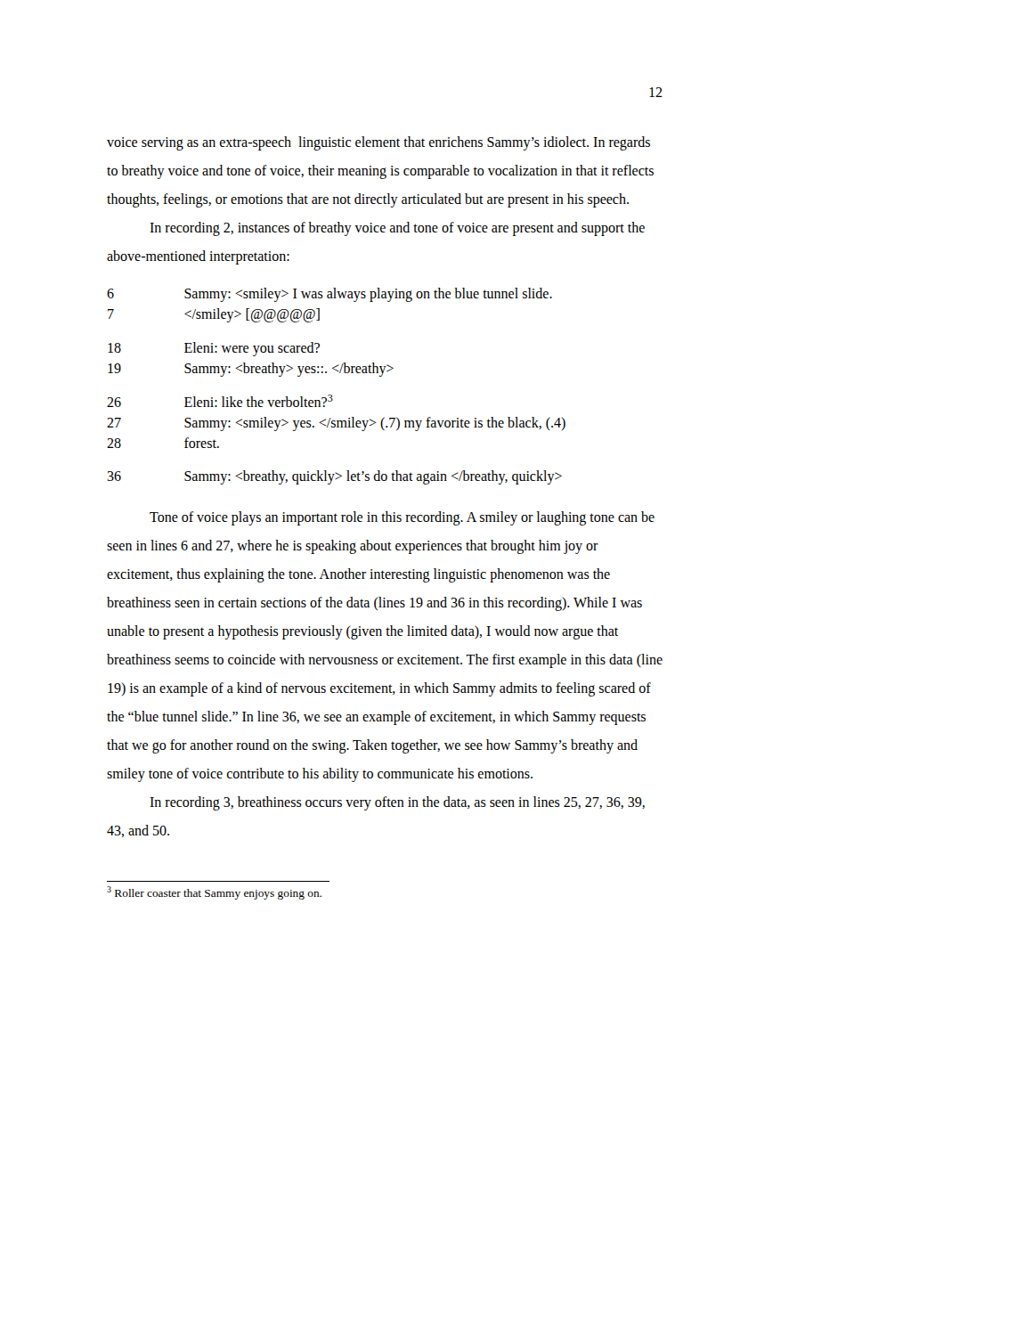12
voice serving as an extra-speech linguistic element that enrichens Sammy’s idiolect. In regards to breathy voice and tone of voice, their meaning is comparable to vocalization in that it reflects thoughts, feelings, or emotions that are not directly articulated but are present in his speech.
In recording 2, instances of breathy voice and tone of voice are present and support the above-mentioned interpretation:
| 6 | Sammy: <smiley> I was always playing on the blue tunnel slide. |
| 7 | </smiley> [@@@@@] |
| 18 | Eleni: were you scared? |
| 19 | Sammy: <breathy> yes::. </breathy> |
| 26 | Eleni: like the verbolten? 3 |
| 27 | Sammy: <smiley> yes. </smiley> (.7) my favorite is the black, (.4) |
| 28 | forest. |
| 36 | Sammy: <breathy, quickly> let’s do that again </breathy, quickly> |
Tone of voice plays an important role in this recording. A smiley or laughing tone can be seen in lines 6 and 27, where he is speaking about experiences that brought him joy or excitement, thus explaining the tone. Another interesting linguistic phenomenon was the breathiness seen in certain sections of the data (lines 19 and 36 in this recording). While I was unable to present a hypothesis previously (given the limited data), I would now argue that breathiness seems to coincide with nervousness or excitement. The first example in this data (line 19) is an example of a kind of nervous excitement, in which Sammy admits to feeling scared of the “blue tunnel slide.” In line 36, we see an example of excitement, in which Sammy requests that we go for another round on the swing. Taken together, we see how Sammy’s breathy and smiley tone of voice contribute to his ability to communicate his emotions.
In recording 3, breathiness occurs very often in the data, as seen in lines 25, 27, 36, 39, 43, and 50.
3 Roller coaster that Sammy enjoys going on.